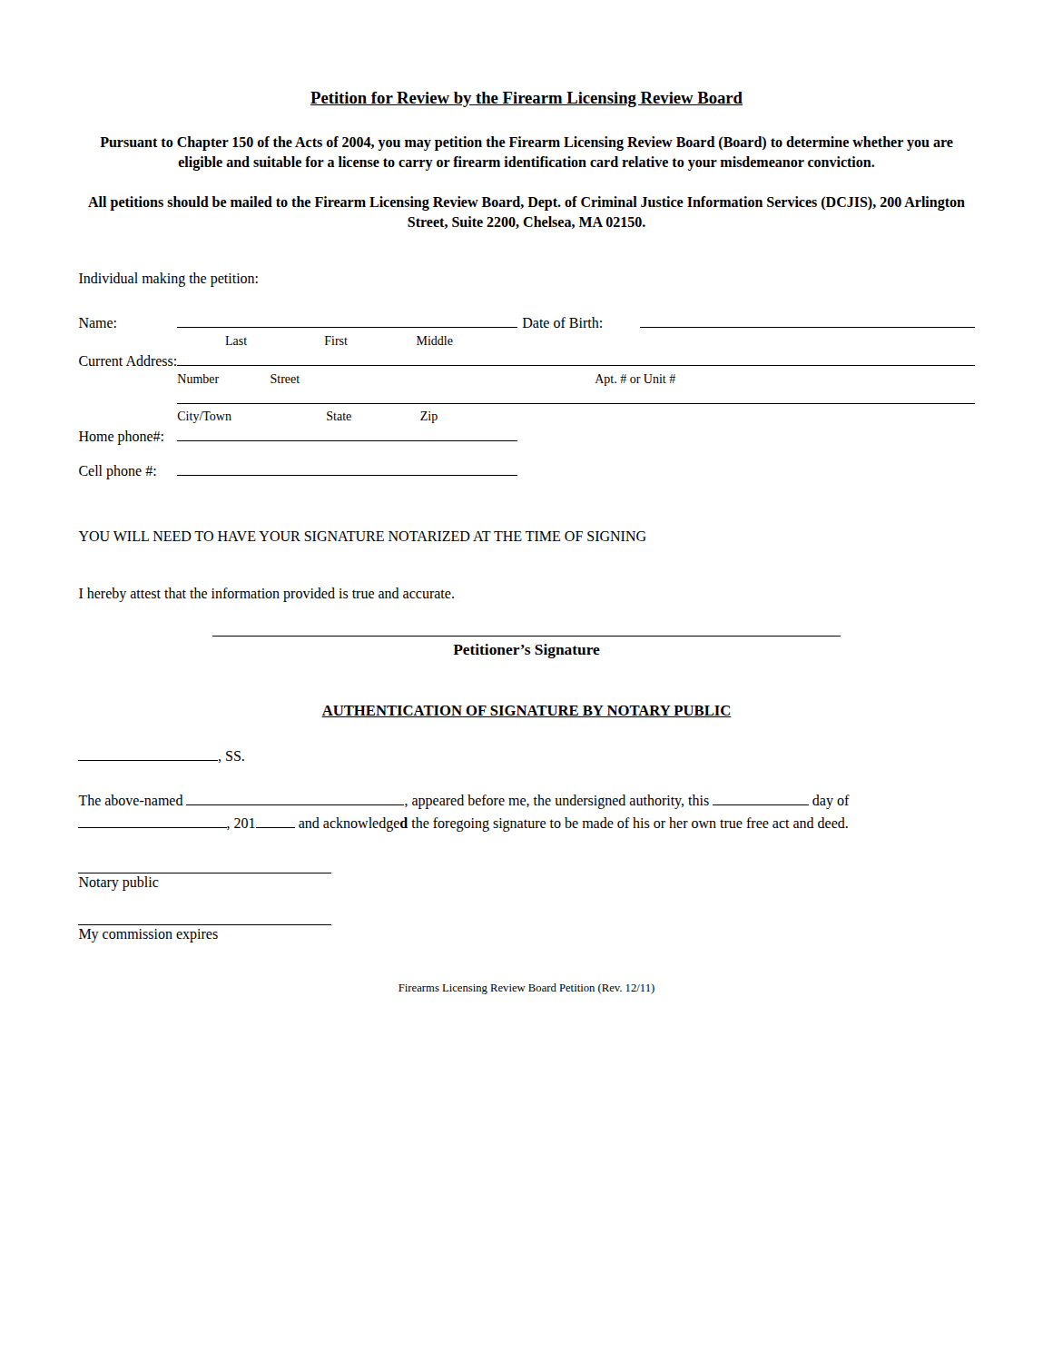Petition for Review by the Firearm Licensing Review Board
Pursuant to Chapter 150 of the Acts of 2004, you may petition the Firearm Licensing Review Board (Board) to determine whether you are eligible and suitable for a license to carry or firearm identification card relative to your misdemeanor conviction.
All petitions should be mailed to the Firearm Licensing Review Board, Dept. of Criminal Justice Information Services (DCJIS), 200 Arlington Street, Suite 2200, Chelsea, MA 02150.
Individual making the petition:
| Name: | | Date of Birth: | |
| | Last First Middle | | |
| Current Address: | |
| | Number Street Apt. # or Unit # |
| | City/Town State Zip |
| Home phone#: | |
| Cell phone #: | |
YOU WILL NEED TO HAVE YOUR SIGNATURE NOTARIZED AT THE TIME OF SIGNING
I hereby attest that the information provided is true and accurate.
Petitioner’s Signature
AUTHENTICATION OF SIGNATURE BY NOTARY PUBLIC
, SS.
The above-named , appeared before me, the undersigned authority, this day of , 201 and acknowledged the foregoing signature to be made of his or her own true free act and deed.
Notary public
My commission expires
Firearms Licensing Review Board Petition (Rev. 12/11)